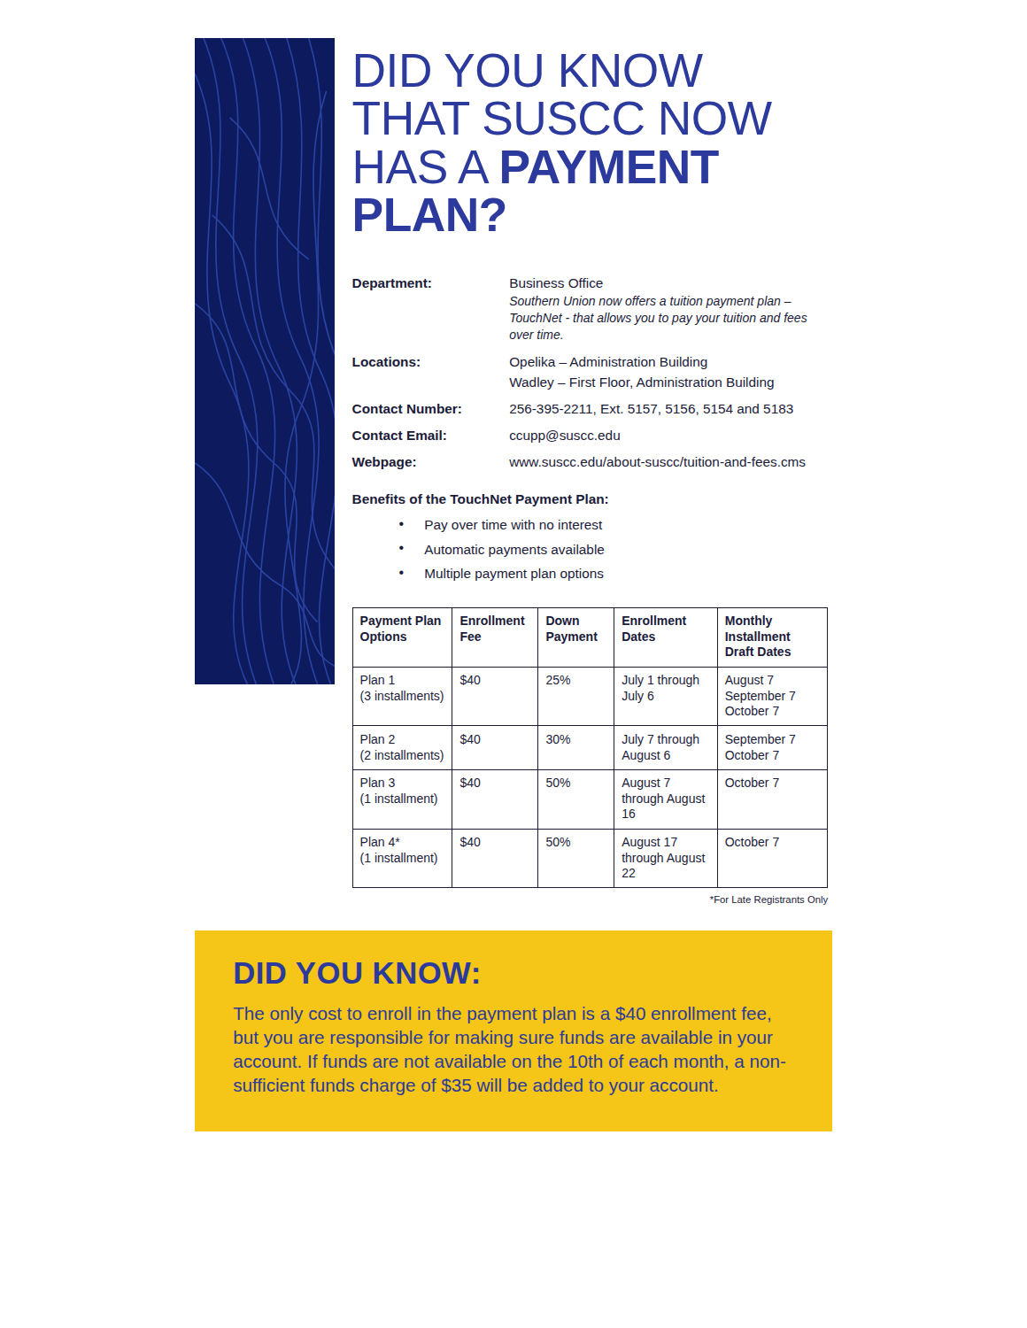DID YOU KNOW THAT SUSCC NOW HAS A PAYMENT PLAN?
Department:
Business Office Southern Union now offers a tuition payment plan – TouchNet - that allows you to pay your tuition and fees over time.
Locations:
Opelika – Administration Building Wadley – First Floor, Administration Building
Contact Number:
256-395-2211, Ext. 5157, 5156, 5154 and 5183
Contact Email:
ccupp@suscc.edu
Webpage:
www.suscc.edu/about-suscc/tuition-and-fees.cms
Benefits of the TouchNet Payment Plan:
Pay over time with no interest
Automatic payments available
Multiple payment plan options
| Payment Plan Options | Enrollment Fee | Down Payment | Enrollment Dates | Monthly Installment Draft Dates |
| --- | --- | --- | --- | --- |
| Plan 1 (3 installments) | $40 | 25% | July 1 through July 6 | August 7 September 7 October 7 |
| Plan 2 (2 installments) | $40 | 30% | July 7 through August 6 | September 7 October 7 |
| Plan 3 (1 installment) | $40 | 50% | August 7 through August 16 | October 7 |
| Plan 4* (1 installment) | $40 | 50% | August 17 through August 22 | October 7 |
*For Late Registrants Only
DID YOU KNOW:
The only cost to enroll in the payment plan is a $40 enrollment fee, but you are responsible for making sure funds are available in your account. If funds are not available on the 10th of each month, a non-sufficient funds charge of $35 will be added to your account.